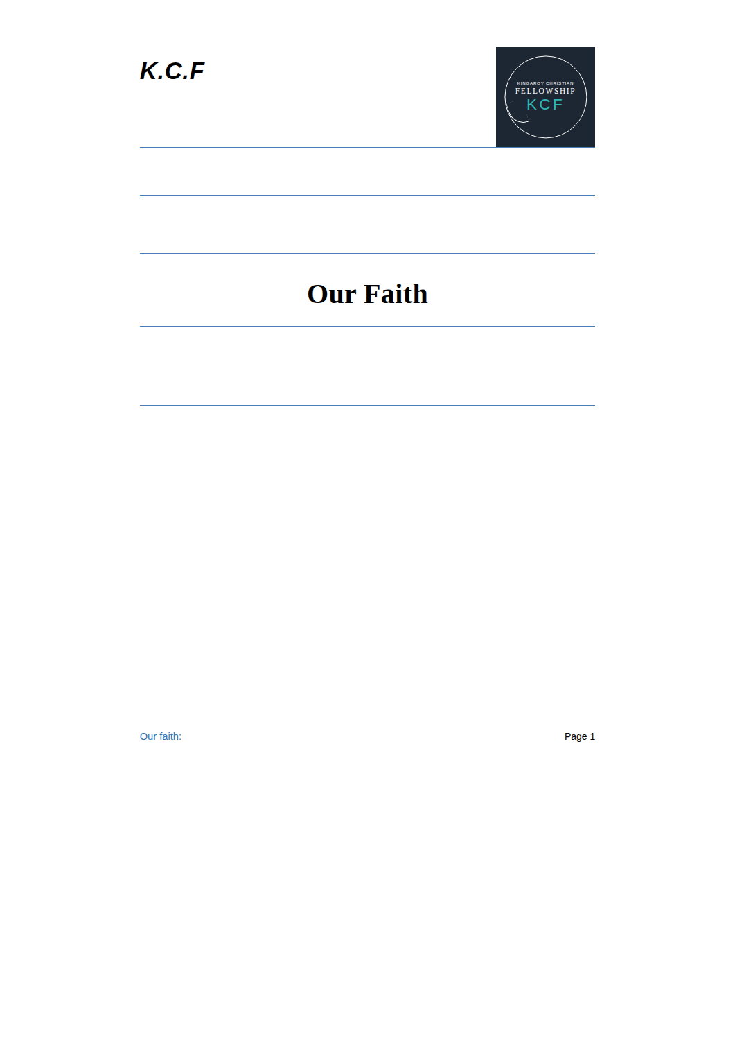K.C.F
Kingaroy Christian
Fellowship
KCF
Our Faith
Our faith:
Page 1